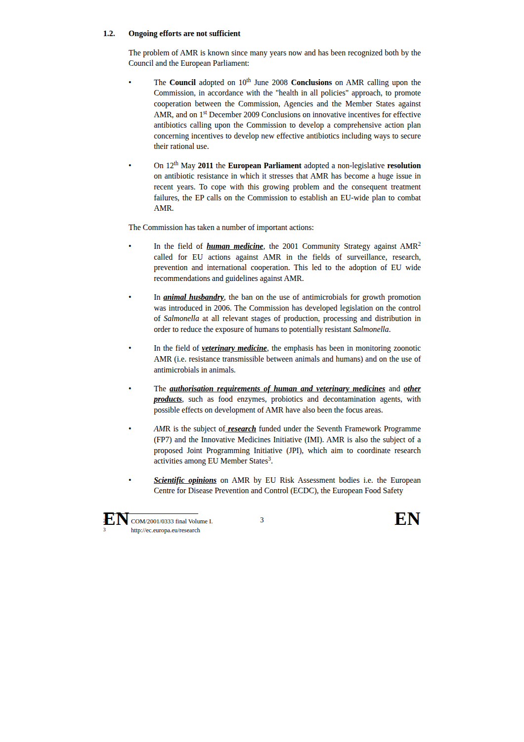1.2. Ongoing efforts are not sufficient
The problem of AMR is known since many years now and has been recognized both by the Council and the European Parliament:
The Council adopted on 10th June 2008 Conclusions on AMR calling upon the Commission, in accordance with the "health in all policies" approach, to promote cooperation between the Commission, Agencies and the Member States against AMR, and on 1st December 2009 Conclusions on innovative incentives for effective antibiotics calling upon the Commission to develop a comprehensive action plan concerning incentives to develop new effective antibiotics including ways to secure their rational use.
On 12th May 2011 the European Parliament adopted a non-legislative resolution on antibiotic resistance in which it stresses that AMR has become a huge issue in recent years. To cope with this growing problem and the consequent treatment failures, the EP calls on the Commission to establish an EU-wide plan to combat AMR.
The Commission has taken a number of important actions:
In the field of human medicine, the 2001 Community Strategy against AMR2 called for EU actions against AMR in the fields of surveillance, research, prevention and international cooperation. This led to the adoption of EU wide recommendations and guidelines against AMR.
In animal husbandry, the ban on the use of antimicrobials for growth promotion was introduced in 2006. The Commission has developed legislation on the control of Salmonella at all relevant stages of production, processing and distribution in order to reduce the exposure of humans to potentially resistant Salmonella.
In the field of veterinary medicine, the emphasis has been in monitoring zoonotic AMR (i.e. resistance transmissible between animals and humans) and on the use of antimicrobials in animals.
The authorisation requirements of human and veterinary medicines and other products, such as food enzymes, probiotics and decontamination agents, with possible effects on development of AMR have also been the focus areas.
AMR is the subject of research funded under the Seventh Framework Programme (FP7) and the Innovative Medicines Initiative (IMI). AMR is also the subject of a proposed Joint Programming Initiative (JPI), which aim to coordinate research activities among EU Member States3.
Scientific opinions on AMR by EU Risk Assessment bodies i.e. the European Centre for Disease Prevention and Control (ECDC), the European Food Safety
| 2 | COM/2001/0333 final Volume I. |
| 3 | http://ec.europa.eu/research |
EN
3
EN